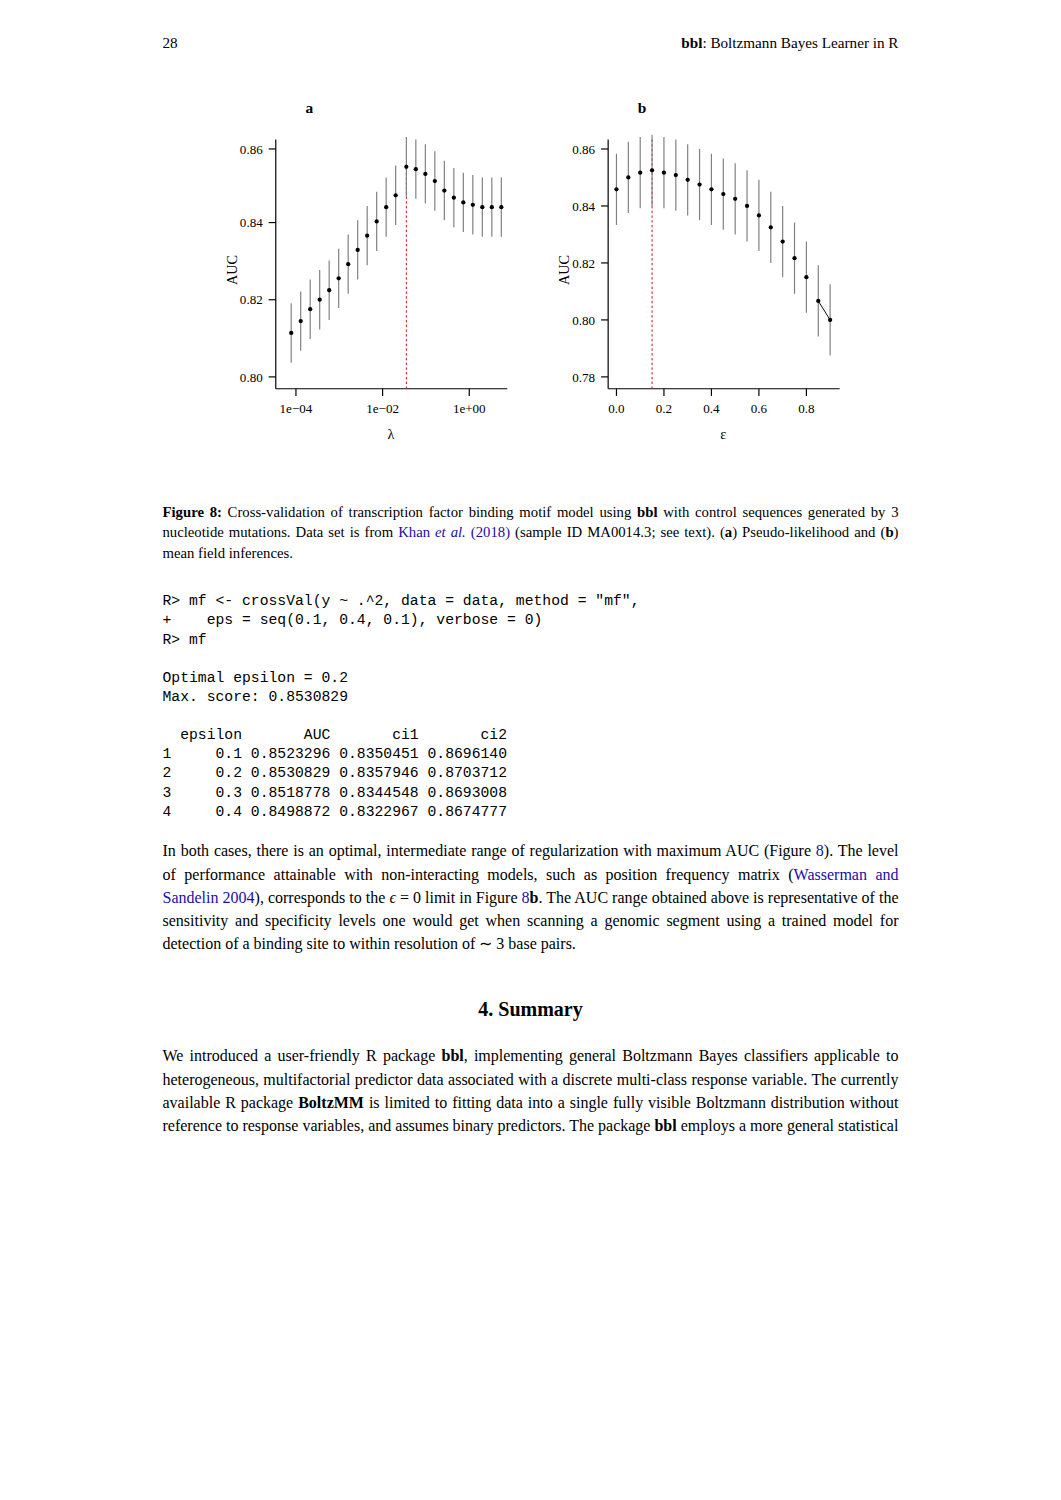28 bbl: Boltzmann Bayes Learner in R
a 0.80 0.82 0.84 0.86 AUC 1e−04 1e−02 1e+00 λ b 0.78 0.80 0.82 0.84 0.86 AUC 0.0 0.2 0.4 0.6 0.8 ε
Figure 8: Cross-validation of transcription factor binding motif model using bbl with control sequences generated by 3 nucleotide mutations. Data set is from Khan et al. (2018) (sample ID MA0014.3; see text). (a) Pseudo-likelihood and (b) mean field inferences.
R> mf <- crossVal(y ~ .^2, data = data, method = "mf",
+    eps = seq(0.1, 0.4, 0.1), verbose = 0)
R> mf

Optimal epsilon = 0.2
Max. score: 0.8530829

  epsilon       AUC       ci1       ci2
1     0.1 0.8523296 0.8350451 0.8696140
2     0.2 0.8530829 0.8357946 0.8703712
3     0.3 0.8518778 0.8344548 0.8693008
4     0.4 0.8498872 0.8322967 0.8674777
In both cases, there is an optimal, intermediate range of regularization with maximum AUC (Figure 8). The level of performance attainable with non-interacting models, such as position frequency matrix (Wasserman and Sandelin 2004), corresponds to the ϵ = 0 limit in Figure 8 b. The AUC range obtained above is representative of the sensitivity and specificity levels one would get when scanning a genomic segment using a trained model for detection of a binding site to within resolution of ∼ 3 base pairs.
4. Summary
We introduced a user-friendly R package bbl, implementing general Boltzmann Bayes classifiers applicable to heterogeneous, multifactorial predictor data associated with a discrete multi-class response variable. The currently available R package BoltzMM is limited to fitting data into a single fully visible Boltzmann distribution without reference to response variables, and assumes binary predictors. The package bbl employs a more general statistical